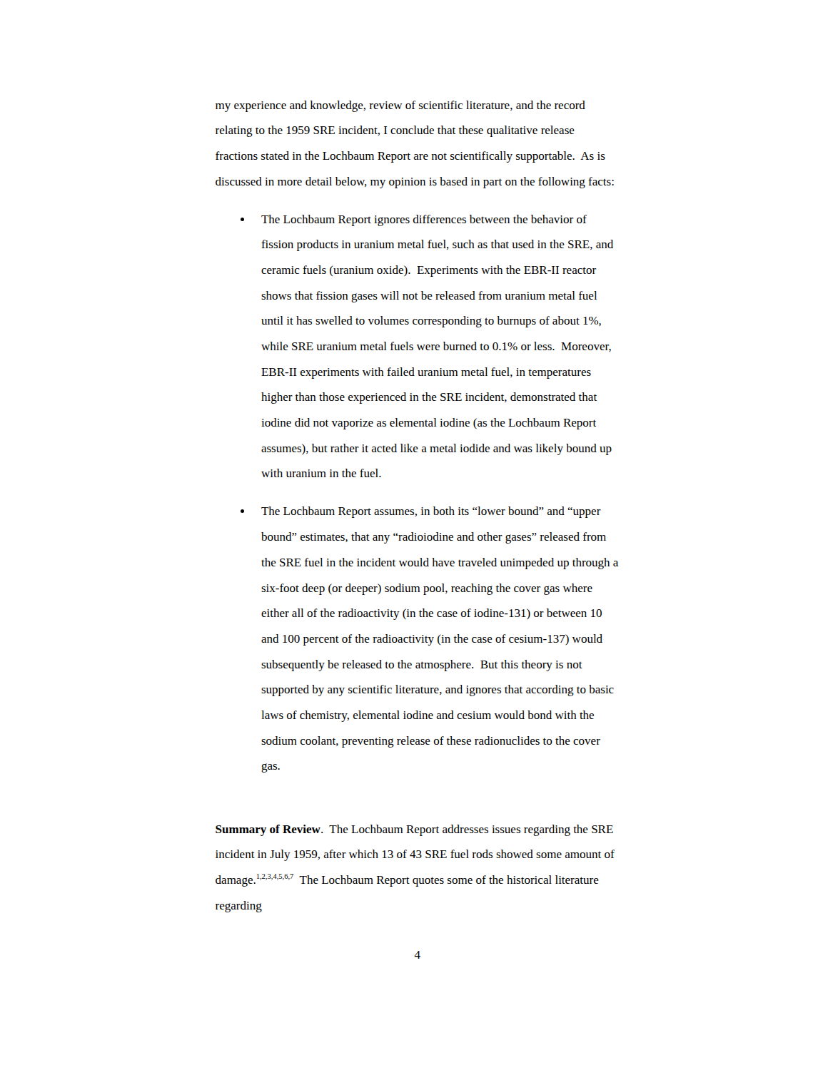my experience and knowledge, review of scientific literature, and the record relating to the 1959 SRE incident, I conclude that these qualitative release fractions stated in the Lochbaum Report are not scientifically supportable. As is discussed in more detail below, my opinion is based in part on the following facts:
The Lochbaum Report ignores differences between the behavior of fission products in uranium metal fuel, such as that used in the SRE, and ceramic fuels (uranium oxide). Experiments with the EBR-II reactor shows that fission gases will not be released from uranium metal fuel until it has swelled to volumes corresponding to burnups of about 1%, while SRE uranium metal fuels were burned to 0.1% or less. Moreover, EBR-II experiments with failed uranium metal fuel, in temperatures higher than those experienced in the SRE incident, demonstrated that iodine did not vaporize as elemental iodine (as the Lochbaum Report assumes), but rather it acted like a metal iodide and was likely bound up with uranium in the fuel.
The Lochbaum Report assumes, in both its “lower bound” and “upper bound” estimates, that any “radioiodine and other gases” released from the SRE fuel in the incident would have traveled unimpeded up through a six-foot deep (or deeper) sodium pool, reaching the cover gas where either all of the radioactivity (in the case of iodine-131) or between 10 and 100 percent of the radioactivity (in the case of cesium-137) would subsequently be released to the atmosphere. But this theory is not supported by any scientific literature, and ignores that according to basic laws of chemistry, elemental iodine and cesium would bond with the sodium coolant, preventing release of these radionuclides to the cover gas.
Summary of Review. The Lochbaum Report addresses issues regarding the SRE incident in July 1959, after which 13 of 43 SRE fuel rods showed some amount of damage.1,2,3,4,5,6,7 The Lochbaum Report quotes some of the historical literature regarding
4